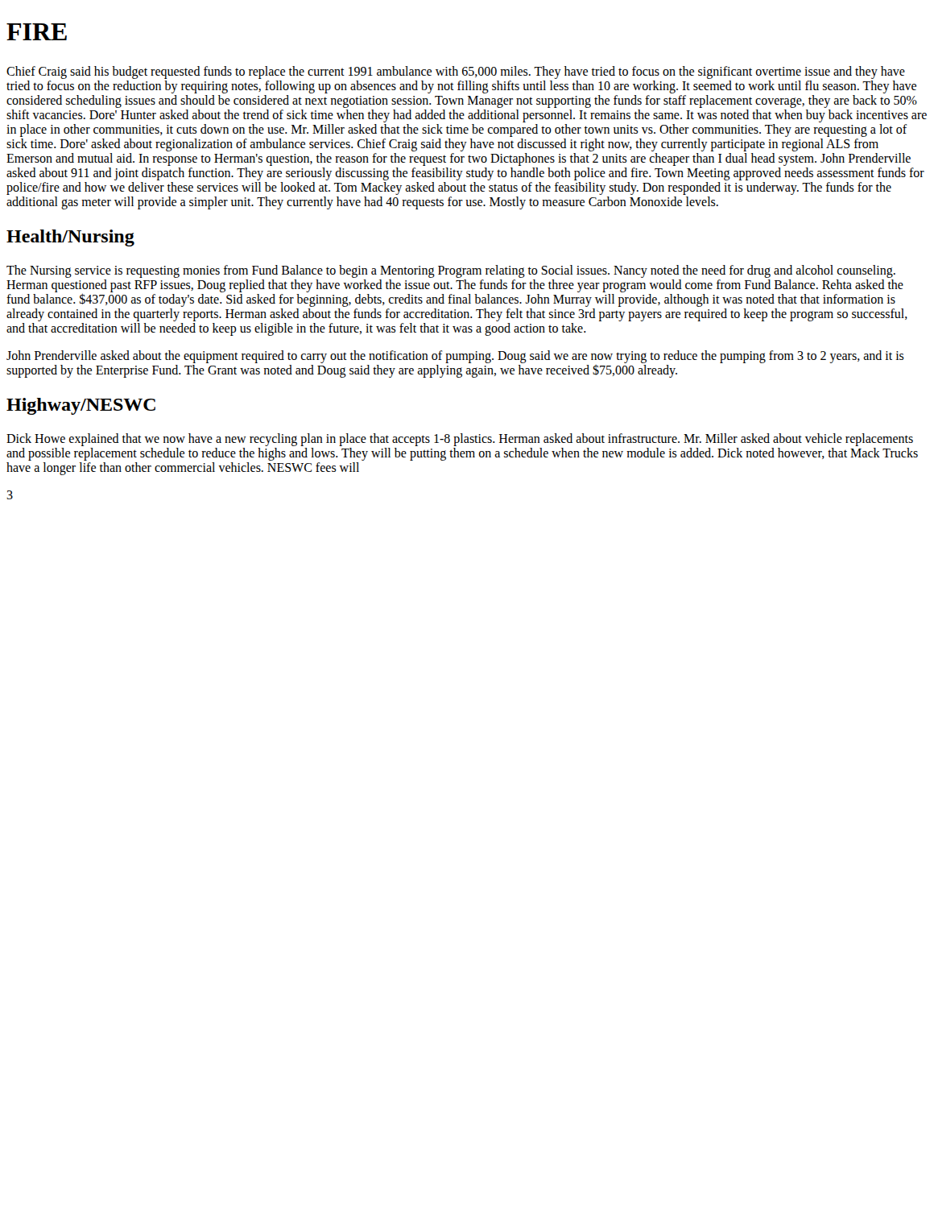FIRE
Chief Craig said his budget requested funds to replace the current 1991 ambulance with 65,000 miles. They have tried to focus on the significant overtime issue and they have tried to focus on the reduction by requiring notes, following up on absences and by not filling shifts until less than 10 are working. It seemed to work until flu season. They have considered scheduling issues and should be considered at next negotiation session. Town Manager not supporting the funds for staff replacement coverage, they are back to 50% shift vacancies. Dore' Hunter asked about the trend of sick time when they had added the additional personnel. It remains the same. It was noted that when buy back incentives are in place in other communities, it cuts down on the use. Mr. Miller asked that the sick time be compared to other town units vs. Other communities. They are requesting a lot of sick time. Dore' asked about regionalization of ambulance services. Chief Craig said they have not discussed it right now, they currently participate in regional ALS from Emerson and mutual aid. In response to Herman's question, the reason for the request for two Dictaphones is that 2 units are cheaper than I dual head system. John Prenderville asked about 911 and joint dispatch function. They are seriously discussing the feasibility study to handle both police and fire. Town Meeting approved needs assessment funds for police/fire and how we deliver these services will be looked at. Tom Mackey asked about the status of the feasibility study. Don responded it is underway. The funds for the additional gas meter will provide a simpler unit. They currently have had 40 requests for use. Mostly to measure Carbon Monoxide levels.
Health/Nursing
The Nursing service is requesting monies from Fund Balance to begin a Mentoring Program relating to Social issues. Nancy noted the need for drug and alcohol counseling. Herman questioned past RFP issues, Doug replied that they have worked the issue out. The funds for the three year program would come from Fund Balance. Rehta asked the fund balance. $437,000 as of today's date. Sid asked for beginning, debts, credits and final balances. John Murray will provide, although it was noted that that information is already contained in the quarterly reports. Herman asked about the funds for accreditation. They felt that since 3rd party payers are required to keep the program so successful, and that accreditation will be needed to keep us eligible in the future, it was felt that it was a good action to take.
John Prenderville asked about the equipment required to carry out the notification of pumping. Doug said we are now trying to reduce the pumping from 3 to 2 years, and it is supported by the Enterprise Fund. The Grant was noted and Doug said they are applying again, we have received $75,000 already.
Highway/NESWC
Dick Howe explained that we now have a new recycling plan in place that accepts 1-8 plastics. Herman asked about infrastructure. Mr. Miller asked about vehicle replacements and possible replacement schedule to reduce the highs and lows. They will be putting them on a schedule when the new module is added. Dick noted however, that Mack Trucks have a longer life than other commercial vehicles. NESWC fees will
3